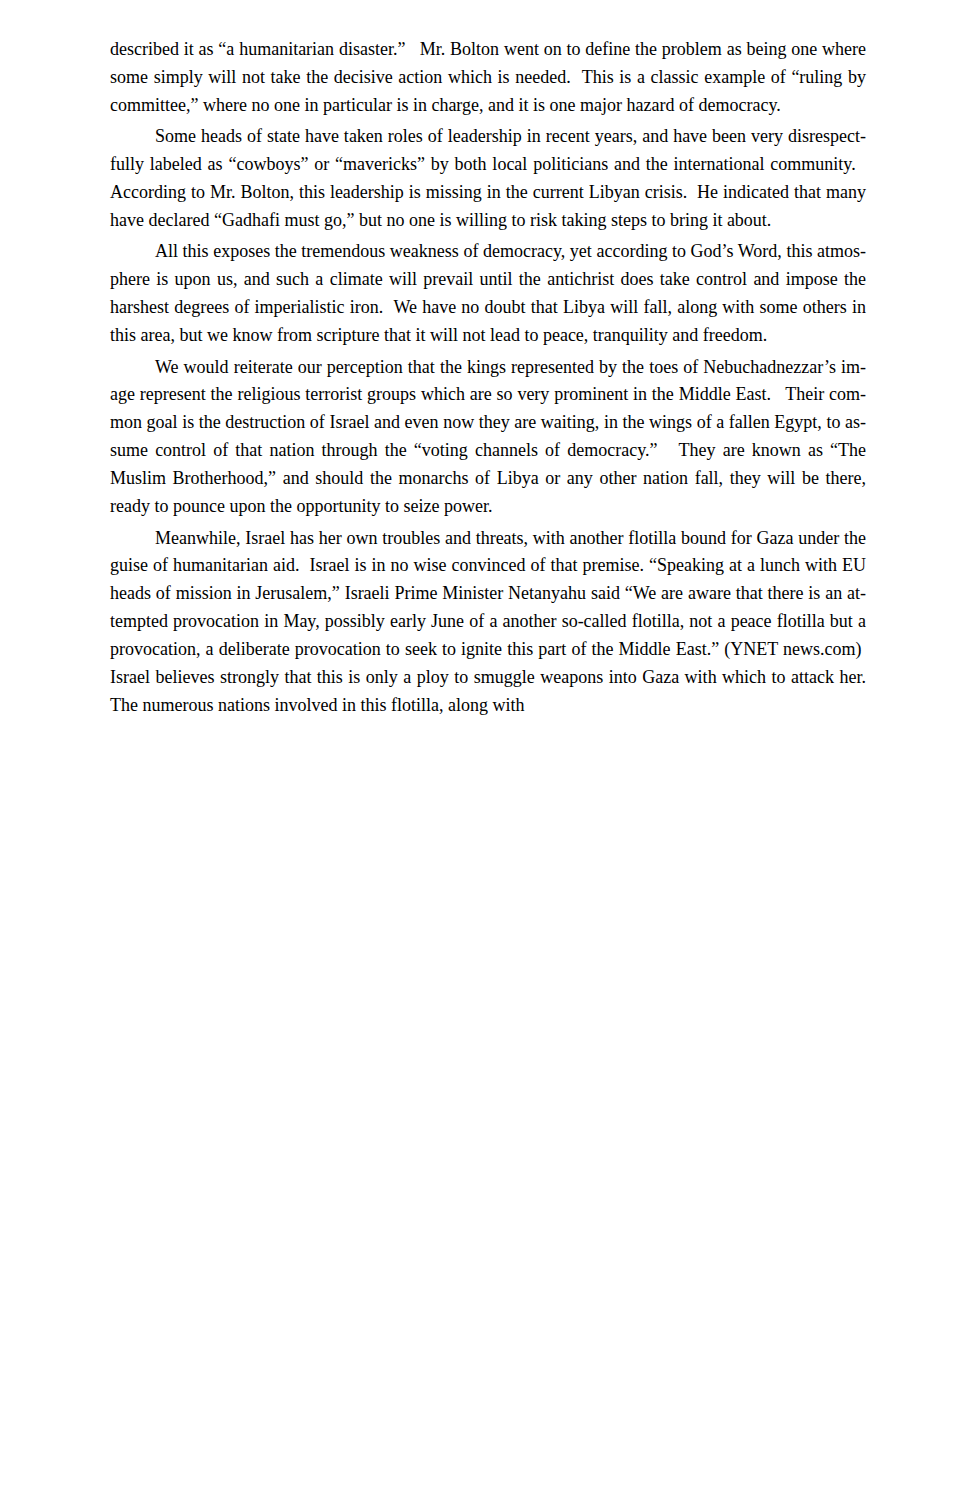described it as “a humanitarian disaster.” Mr. Bolton went on to define the problem as being one where some simply will not take the decisive action which is needed. This is a classic example of “ruling by committee,” where no one in particular is in charge, and it is one major hazard of democracy.
Some heads of state have taken roles of leadership in recent years, and have been very disrespectfully labeled as “cowboys” or “mavericks” by both local politicians and the international community. According to Mr. Bolton, this leadership is missing in the current Libyan crisis. He indicated that many have declared “Gadhafi must go,” but no one is willing to risk taking steps to bring it about.
All this exposes the tremendous weakness of democracy, yet according to God’s Word, this atmosphere is upon us, and such a climate will prevail until the antichrist does take control and impose the harshest degrees of imperialistic iron. We have no doubt that Libya will fall, along with some others in this area, but we know from scripture that it will not lead to peace, tranquility and freedom.
We would reiterate our perception that the kings represented by the toes of Nebuchadnezzar’s image represent the religious terrorist groups which are so very prominent in the Middle East. Their common goal is the destruction of Israel and even now they are waiting, in the wings of a fallen Egypt, to assume control of that nation through the “voting channels of democracy.” They are known as “The Muslim Brotherhood,” and should the monarchs of Libya or any other nation fall, they will be there, ready to pounce upon the opportunity to seize power.
Meanwhile, Israel has her own troubles and threats, with another flotilla bound for Gaza under the guise of humanitarian aid. Israel is in no wise convinced of that premise. “Speaking at a lunch with EU heads of mission in Jerusalem,” Israeli Prime Minister Netanyahu said “We are aware that there is an attempted provocation in May, possibly early June of a another so-called flotilla, not a peace flotilla but a provocation, a deliberate provocation to seek to ignite this part of the Middle East.” (YNET news.com) Israel believes strongly that this is only a ploy to smuggle weapons into Gaza with which to attack her. The numerous nations involved in this flotilla, along with